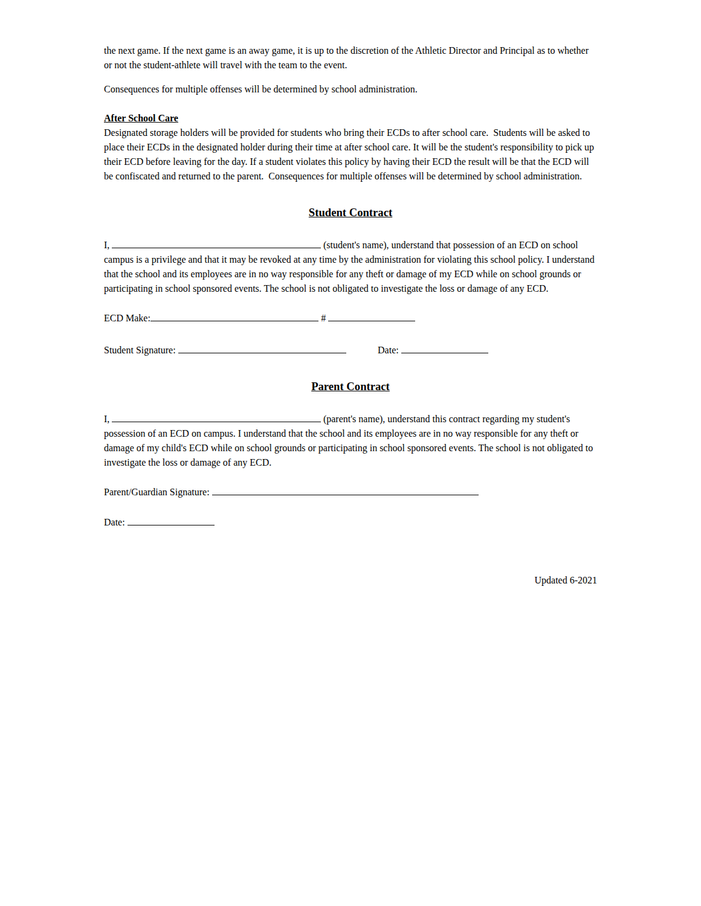the next game. If the next game is an away game, it is up to the discretion of the Athletic Director and Principal as to whether or not the student-athlete will travel with the team to the event.
Consequences for multiple offenses will be determined by school administration.
After School Care
Designated storage holders will be provided for students who bring their ECDs to after school care. Students will be asked to place their ECDs in the designated holder during their time at after school care. It will be the student's responsibility to pick up their ECD before leaving for the day. If a student violates this policy by having their ECD the result will be that the ECD will be confiscated and returned to the parent. Consequences for multiple offenses will be determined by school administration.
Student Contract
I, (student's name), understand that possession of an ECD on school campus is a privilege and that it may be revoked at any time by the administration for violating this school policy. I understand that the school and its employees are in no way responsible for any theft or damage of my ECD while on school grounds or participating in school sponsored events. The school is not obligated to investigate the loss or damage of any ECD.
ECD Make: #
Student Signature: Date:
Parent Contract
I, (parent's name), understand this contract regarding my student's possession of an ECD on campus. I understand that the school and its employees are in no way responsible for any theft or damage of my child's ECD while on school grounds or participating in school sponsored events. The school is not obligated to investigate the loss or damage of any ECD.
Parent/Guardian Signature:
Date:
Updated 6-2021